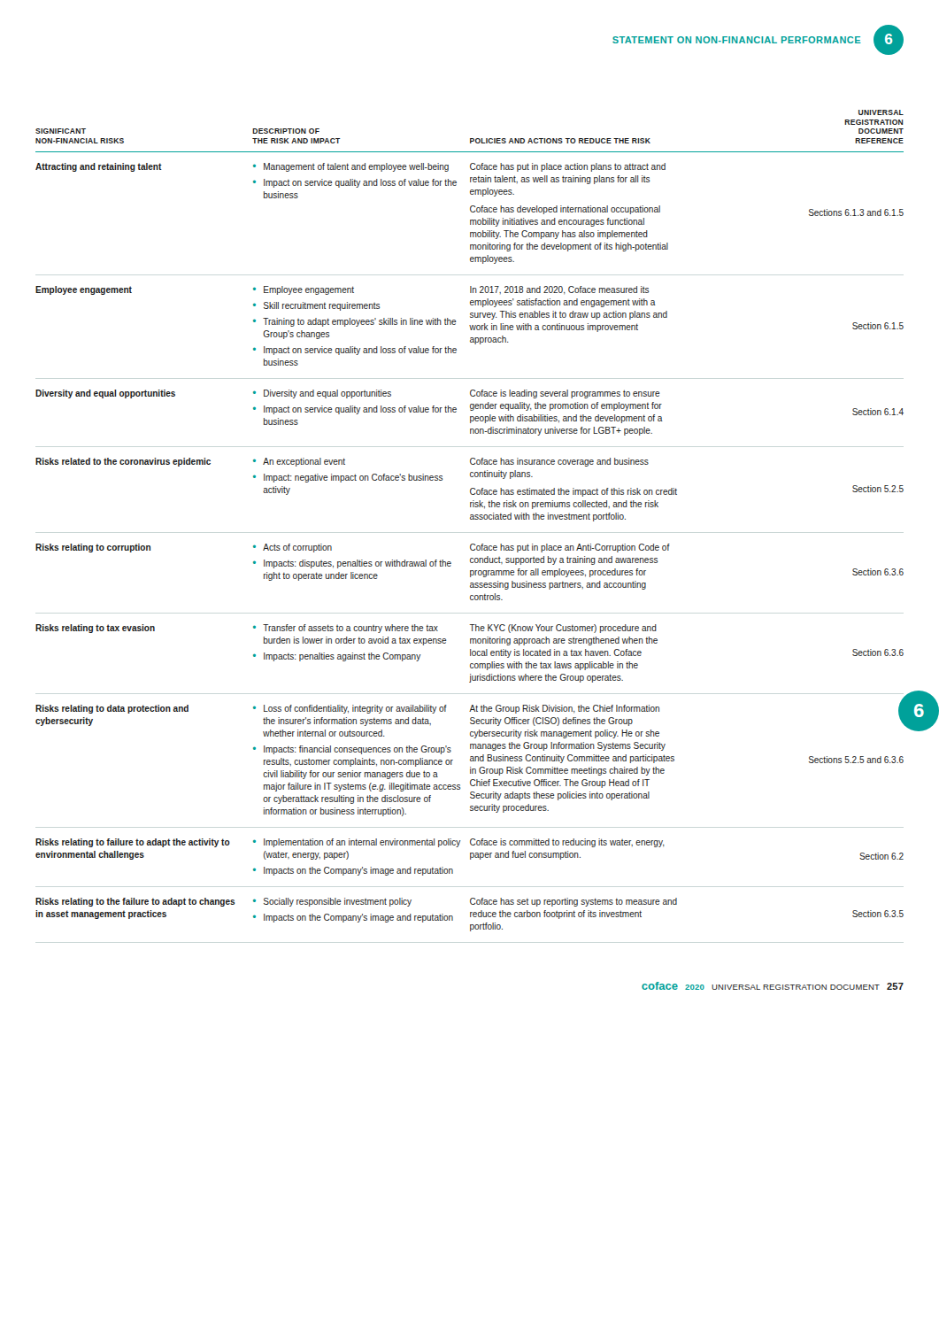Statement on Non-Financial Performance 6
| Significant Non-Financial Risks | Description of the Risk and Impact | Policies and Actions to Reduce the Risk | Universal Registration Document Reference |
| --- | --- | --- | --- |
| Attracting and retaining talent | Management of talent and employee well-being Impact on service quality and loss of value for the business | Coface has put in place action plans to attract and retain talent, as well as training plans for all its employees. Coface has developed international occupational mobility initiatives and encourages functional mobility. The Company has also implemented monitoring for the development of its high-potential employees. | Sections 6.1.3 and 6.1.5 |
| Employee engagement | Employee engagement Skill recruitment requirements Training to adapt employees' skills in line with the Group's changes Impact on service quality and loss of value for the business | In 2017, 2018 and 2020, Coface measured its employees' satisfaction and engagement with a survey. This enables it to draw up action plans and work in line with a continuous improvement approach. | Section 6.1.5 |
| Diversity and equal opportunities | Diversity and equal opportunities Impact on service quality and loss of value for the business | Coface is leading several programmes to ensure gender equality, the promotion of employment for people with disabilities, and the development of a non-discriminatory universe for LGBT+ people. | Section 6.1.4 |
| Risks related to the coronavirus epidemic | An exceptional event Impact: negative impact on Coface's business activity | Coface has insurance coverage and business continuity plans. Coface has estimated the impact of this risk on credit risk, the risk on premiums collected, and the risk associated with the investment portfolio. | Section 5.2.5 |
| Risks relating to corruption | Acts of corruption Impacts: disputes, penalties or withdrawal of the right to operate under licence | Coface has put in place an Anti-Corruption Code of conduct, supported by a training and awareness programme for all employees, procedures for assessing business partners, and accounting controls. | Section 6.3.6 |
| Risks relating to tax evasion | Transfer of assets to a country where the tax burden is lower in order to avoid a tax expense Impacts: penalties against the Company | The KYC (Know Your Customer) procedure and monitoring approach are strengthened when the local entity is located in a tax haven. Coface complies with the tax laws applicable in the jurisdictions where the Group operates. | Section 6.3.6 |
| Risks relating to data protection and cybersecurity | Loss of confidentiality, integrity or availability of the insurer's information systems and data, whether internal or outsourced. Impacts: financial consequences on the Group's results, customer complaints, non-compliance or civil liability for our senior managers due to a major failure in IT systems ( e.g. illegitimate access or cyberattack resulting in the disclosure of information or business interruption). | At the Group Risk Division, the Chief Information Security Officer (CISO) defines the Group cybersecurity risk management policy. He or she manages the Group Information Systems Security and Business Continuity Committee and participates in Group Risk Committee meetings chaired by the Chief Executive Officer. The Group Head of IT Security adapts these policies into operational security procedures. | Sections 5.2.5 and 6.3.6 |
| Risks relating to failure to adapt the activity to environmental challenges | Implementation of an internal environmental policy (water, energy, paper) Impacts on the Company's image and reputation | Coface is committed to reducing its water, energy, paper and fuel consumption. | Section 6.2 |
| Risks relating to the failure to adapt to changes in asset management practices | Socially responsible investment policy Impacts on the Company's image and reputation | Coface has set up reporting systems to measure and reduce the carbon footprint of its investment portfolio. | Section 6.3.5 |
6
coface 2020 UNIVERSAL REGISTRATION DOCUMENT 257